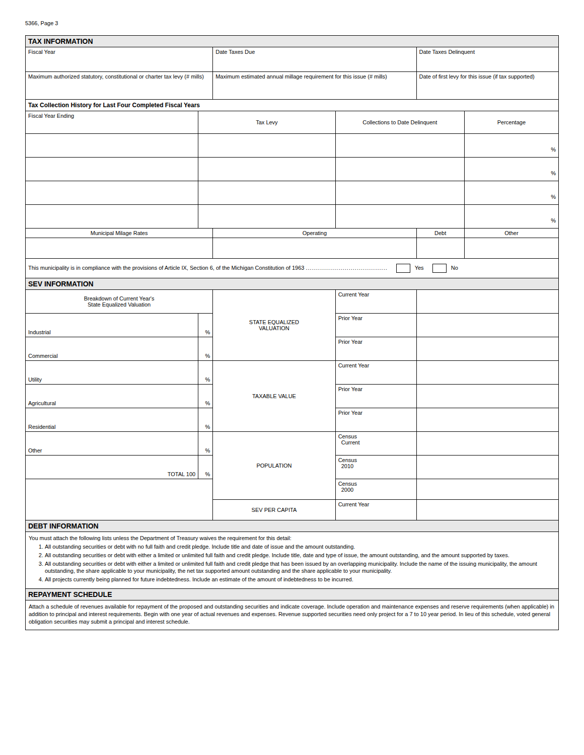5366, Page 3
| TAX INFORMATION |
| Fiscal Year | Date Taxes Due | Date Taxes Delinquent |
| Maximum authorized statutory, constitutional or charter tax levy (# mills) | Maximum estimated annual millage requirement for this issue (# mills) | Date of first levy for this issue (if tax supported) |
| Tax Collection History for Last Four Completed Fiscal Years |
| Fiscal Year Ending | Tax Levy | Collections to Date Delinquent | Percentage |
| | | | % |
| | | | % |
| | | | % |
| | | | % |
| Municipal Milage Rates | Operating | Debt | Other |
| This municipality is in compliance with the provisions of Article IX, Section 6, of the Michigan Constitution of 1963 ........................................ Yes No |
| SEV INFORMATION |
| Breakdown of Current Year's State Equalized Valuation | STATE EQUALIZED VALUATION | Current Year | |
| Industrial | % | Prior Year | |
| Commercial | % | Prior Year | |
| Utility | % | TAXABLE VALUE | Current Year | |
| Agricultural | % | Prior Year | |
| Residential | % | Prior Year | |
| Other | % | POPULATION | Census Current | |
| TOTAL 100 | % | Census 2010 | |
| | Census 2000 | |
| SEV PER CAPITA | Current Year | |
| DEBT INFORMATION |
| You must attach the following lists unless the Department of Treasury waives the requirement for this detail: All outstanding securities or debt with no full faith and credit pledge. Include title and date of issue and the amount outstanding. All outstanding securities or debt with either a limited or unlimited full faith and credit pledge. Include title, date and type of issue, the amount outstanding, and the amount supported by taxes. All outstanding securities or debt with either a limited or unlimited full faith and credit pledge that has been issued by an overlapping municipality. Include the name of the issuing municipality, the amount outstanding, the share applicable to your municipality, the net tax supported amount outstanding and the share applicable to your municipality. All projects currently being planned for future indebtedness. Include an estimate of the amount of indebtedness to be incurred. |
| REPAYMENT SCHEDULE |
| Attach a schedule of revenues available for repayment of the proposed and outstanding securities and indicate coverage. Include operation and maintenance expenses and reserve requirements (when applicable) in addition to principal and interest requirements. Begin with one year of actual revenues and expenses. Revenue supported securities need only project for a 7 to 10 year period. In lieu of this schedule, voted general obligation securities may submit a principal and interest schedule. |